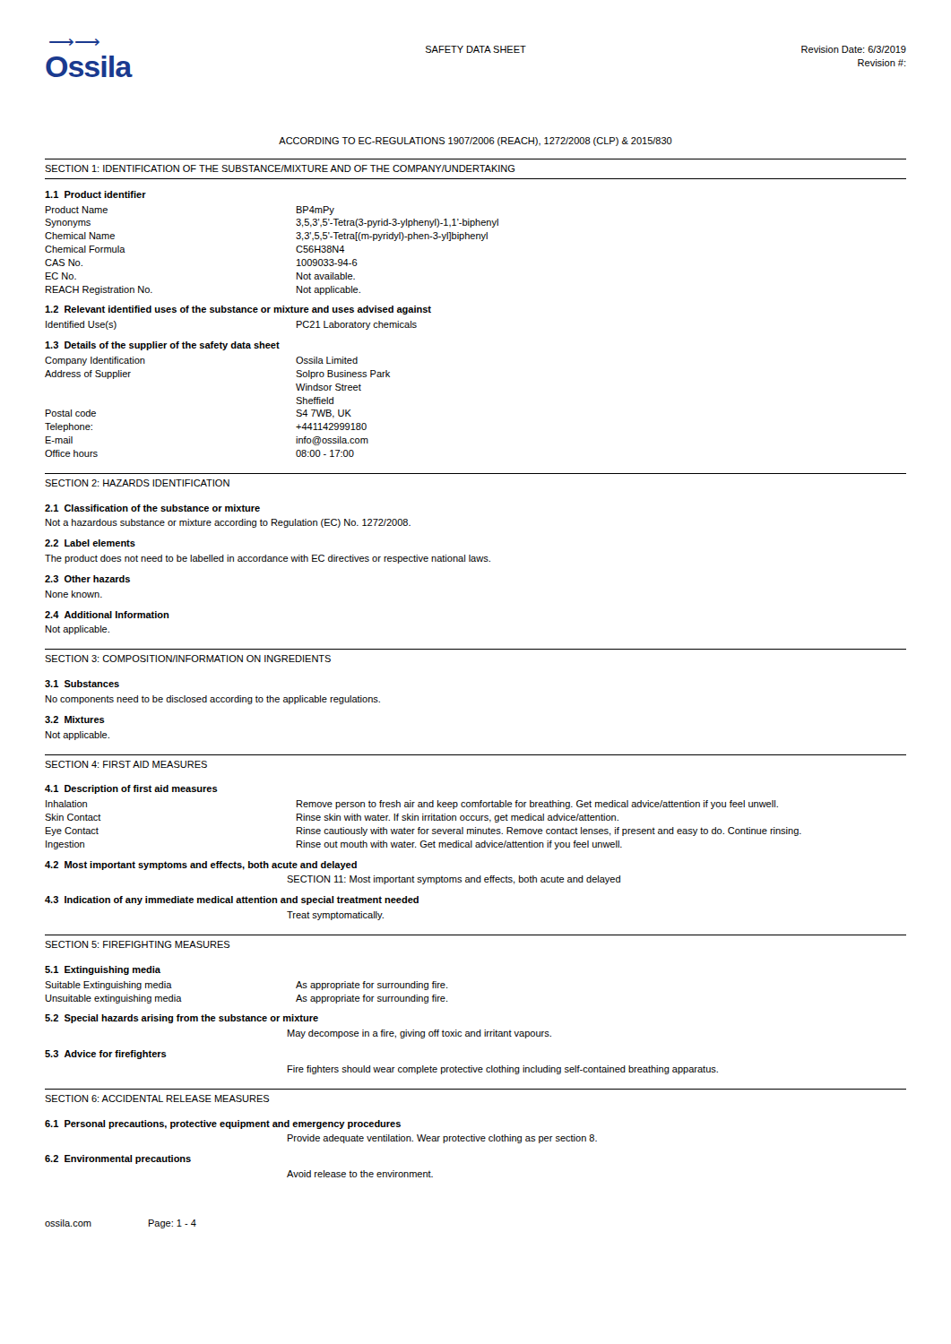⟶⟶
Ossila
SAFETY DATA SHEET
Revision Date: 6/3/2019
Revision #:
ACCORDING TO EC-REGULATIONS 1907/2006 (REACH), 1272/2008 (CLP) & 2015/830
SECTION 1: IDENTIFICATION OF THE SUBSTANCE/MIXTURE AND OF THE COMPANY/UNDERTAKING
1.1 Product identifier
| Product Name | BP4mPy |
| Synonyms | 3,5,3',5'-Tetra(3-pyrid-3-ylphenyl)-1,1'-biphenyl |
| Chemical Name | 3,3',5,5'-Tetra[(m-pyridyl)-phen-3-yl]biphenyl |
| Chemical Formula | C56H38N4 |
| CAS No. | 1009033-94-6 |
| EC No. | Not available. |
| REACH Registration No. | Not applicable. |
1.2 Relevant identified uses of the substance or mixture and uses advised against
| Identified Use(s) | PC21 Laboratory chemicals |
1.3 Details of the supplier of the safety data sheet
| Company Identification | Ossila Limited |
| Address of Supplier | Solpro Business Park |
| | Windsor Street |
| | Sheffield |
| Postal code | S4 7WB, UK |
| Telephone: | +441142999180 |
| E-mail | info@ossila.com |
| Office hours | 08:00 - 17:00 |
SECTION 2: HAZARDS IDENTIFICATION
2.1 Classification of the substance or mixture
Not a hazardous substance or mixture according to Regulation (EC) No. 1272/2008.
2.2 Label elements
The product does not need to be labelled in accordance with EC directives or respective national laws.
2.3 Other hazards
None known.
2.4 Additional Information
Not applicable.
SECTION 3: COMPOSITION/INFORMATION ON INGREDIENTS
3.1 Substances
No components need to be disclosed according to the applicable regulations.
3.2 Mixtures
Not applicable.
SECTION 4: FIRST AID MEASURES
4.1 Description of first aid measures
| Inhalation | Remove person to fresh air and keep comfortable for breathing. Get medical advice/attention if you feel unwell. |
| Skin Contact | Rinse skin with water. If skin irritation occurs, get medical advice/attention. |
| Eye Contact | Rinse cautiously with water for several minutes. Remove contact lenses, if present and easy to do. Continue rinsing. |
| Ingestion | Rinse out mouth with water. Get medical advice/attention if you feel unwell. |
4.2 Most important symptoms and effects, both acute and delayed
SECTION 11: Most important symptoms and effects, both acute and delayed
4.3 Indication of any immediate medical attention and special treatment needed
Treat symptomatically.
SECTION 5: FIREFIGHTING MEASURES
5.1 Extinguishing media
| Suitable Extinguishing media | As appropriate for surrounding fire. |
| Unsuitable extinguishing media | As appropriate for surrounding fire. |
5.2 Special hazards arising from the substance or mixture
May decompose in a fire, giving off toxic and irritant vapours.
5.3 Advice for firefighters
Fire fighters should wear complete protective clothing including self-contained breathing apparatus.
SECTION 6: ACCIDENTAL RELEASE MEASURES
6.1 Personal precautions, protective equipment and emergency procedures
Provide adequate ventilation. Wear protective clothing as per section 8.
6.2 Environmental precautions
Avoid release to the environment.
ossila.com Page: 1 - 4